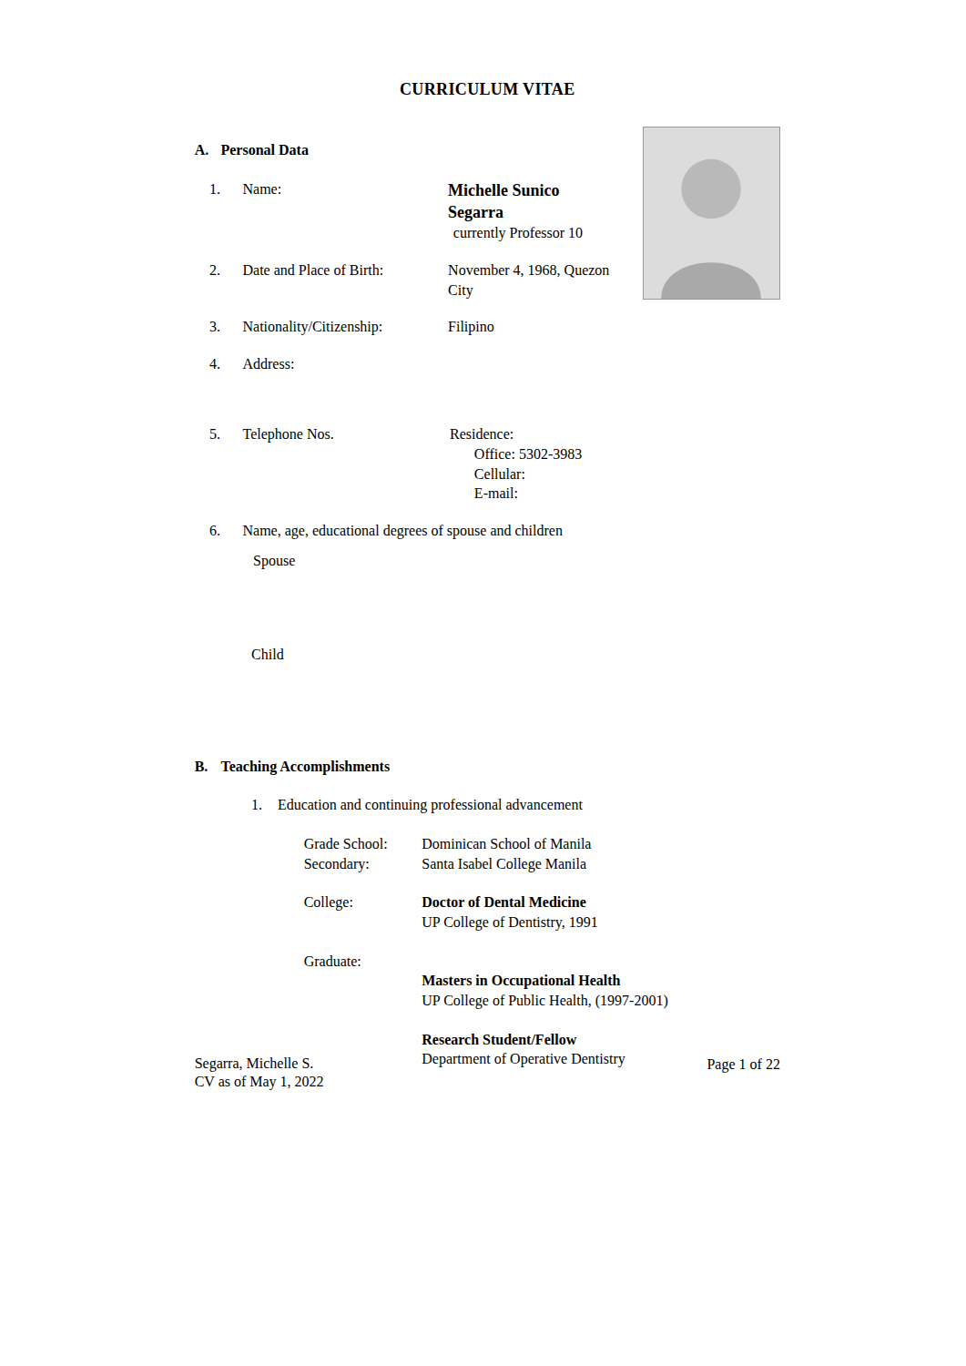CURRICULUM VITAE
A. Personal Data
1.
Name:
Michelle Sunico Segarra
currently Professor 10
2.
Date and Place of Birth:
November 4, 1968, Quezon City
3.
Nationality/Citizenship:
Filipino
4.
Address:
5.
Telephone Nos.
Residence:
Office: 5302-3983
Cellular:
E-mail:
6.
Name, age, educational degrees of spouse and children
Spouse
Child
B. Teaching Accomplishments
1.
Education and continuing professional advancement
Grade School:
Dominican School of Manila
Secondary:
Santa Isabel College Manila
College:
Doctor of Dental Medicine
UP College of Dentistry, 1991
Graduate:
Masters in Occupational Health
UP College of Public Health, (1997-2001)
Research Student/Fellow
Department of Operative Dentistry
Segarra, Michelle S.
CV as of May 1, 2022
Page 1 of 22